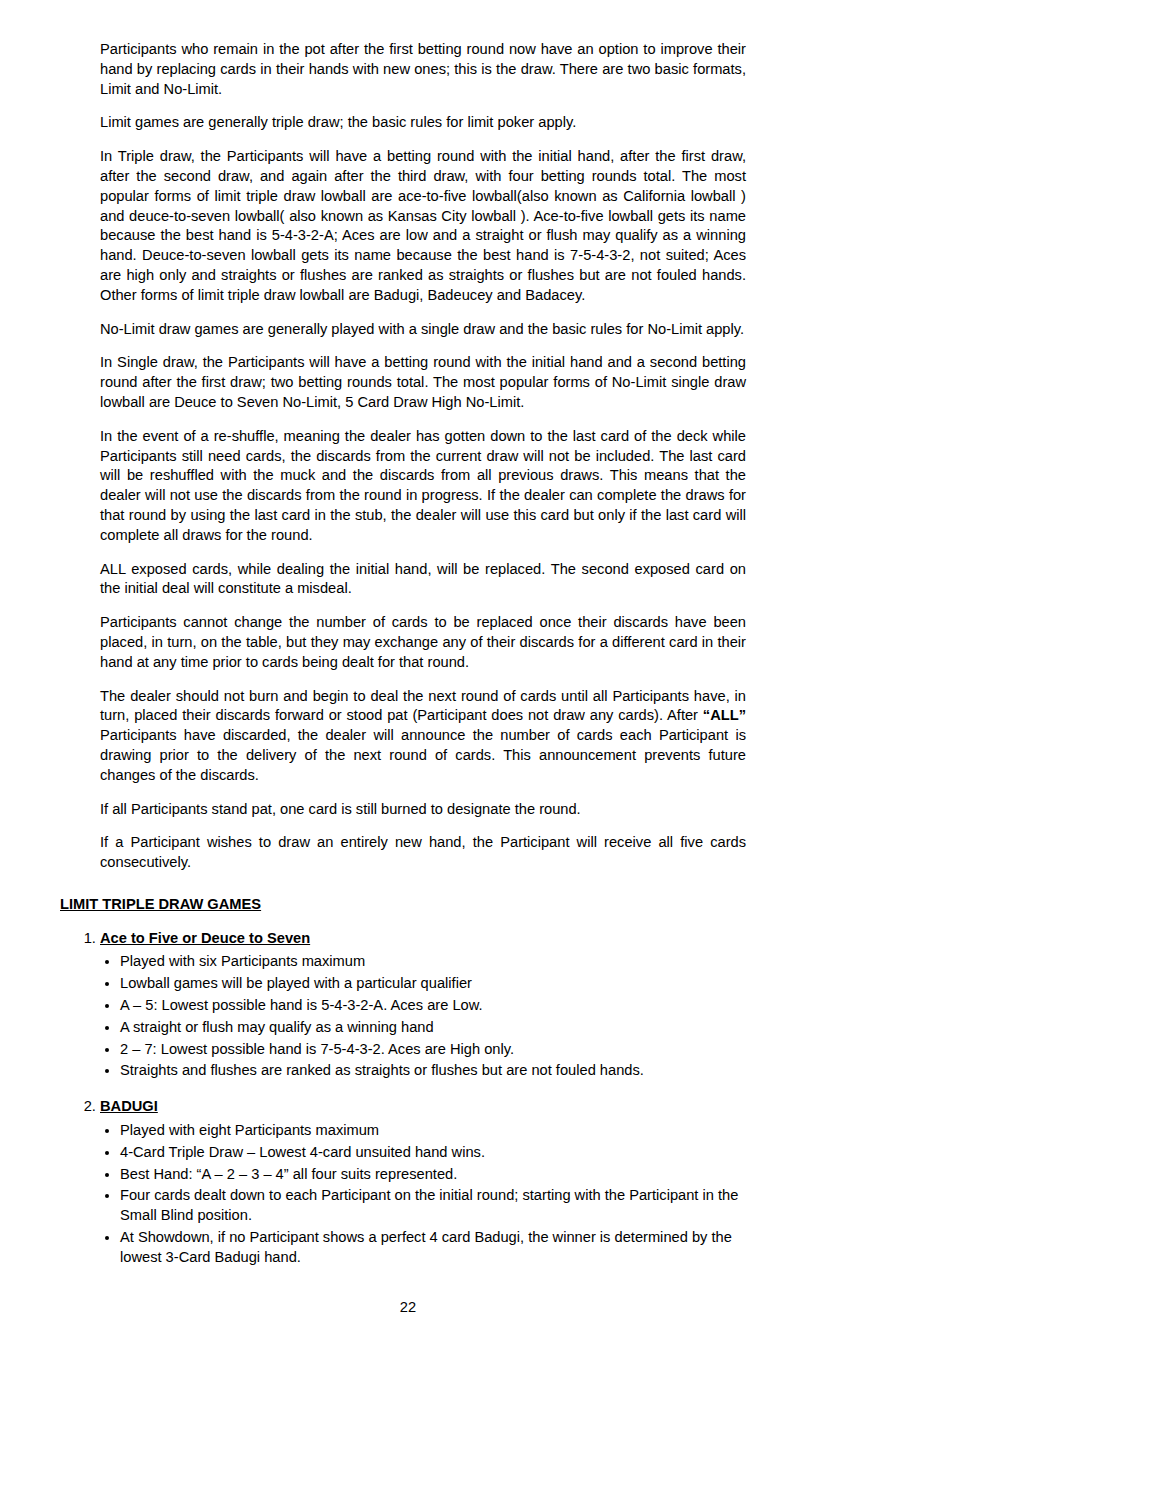Participants who remain in the pot after the first betting round now have an option to improve their hand by replacing cards in their hands with new ones; this is the draw. There are two basic formats, Limit and No-Limit.
Limit games are generally triple draw; the basic rules for limit poker apply.
In Triple draw, the Participants will have a betting round with the initial hand, after the first draw, after the second draw, and again after the third draw, with four betting rounds total. The most popular forms of limit triple draw lowball are ace-to-five lowball(also known as California lowball ) and deuce-to-seven lowball( also known as Kansas City lowball ). Ace-to-five lowball gets its name because the best hand is 5-4-3-2-A; Aces are low and a straight or flush may qualify as a winning hand. Deuce-to-seven lowball gets its name because the best hand is 7-5-4-3-2, not suited; Aces are high only and straights or flushes are ranked as straights or flushes but are not fouled hands. Other forms of limit triple draw lowball are Badugi, Badeucey and Badacey.
No-Limit draw games are generally played with a single draw and the basic rules for No-Limit apply.
In Single draw, the Participants will have a betting round with the initial hand and a second betting round after the first draw; two betting rounds total. The most popular forms of No-Limit single draw lowball are Deuce to Seven No-Limit, 5 Card Draw High No-Limit.
In the event of a re-shuffle, meaning the dealer has gotten down to the last card of the deck while Participants still need cards, the discards from the current draw will not be included. The last card will be reshuffled with the muck and the discards from all previous draws. This means that the dealer will not use the discards from the round in progress. If the dealer can complete the draws for that round by using the last card in the stub, the dealer will use this card but only if the last card will complete all draws for the round.
ALL exposed cards, while dealing the initial hand, will be replaced. The second exposed card on the initial deal will constitute a misdeal.
Participants cannot change the number of cards to be replaced once their discards have been placed, in turn, on the table, but they may exchange any of their discards for a different card in their hand at any time prior to cards being dealt for that round.
The dealer should not burn and begin to deal the next round of cards until all Participants have, in turn, placed their discards forward or stood pat (Participant does not draw any cards). After “ALL” Participants have discarded, the dealer will announce the number of cards each Participant is drawing prior to the delivery of the next round of cards. This announcement prevents future changes of the discards.
If all Participants stand pat, one card is still burned to designate the round.
If a Participant wishes to draw an entirely new hand, the Participant will receive all five cards consecutively.
LIMIT TRIPLE DRAW GAMES
Ace to Five or Deuce to Seven
Played with six Participants maximum
Lowball games will be played with a particular qualifier
A – 5: Lowest possible hand is 5-4-3-2-A. Aces are Low.
A straight or flush may qualify as a winning hand
2 – 7: Lowest possible hand is 7-5-4-3-2. Aces are High only.
Straights and flushes are ranked as straights or flushes but are not fouled hands.
BADUGI
Played with eight Participants maximum
4-Card Triple Draw – Lowest 4-card unsuited hand wins.
Best Hand: “A – 2 – 3 – 4” all four suits represented.
Four cards dealt down to each Participant on the initial round; starting with the Participant in the Small Blind position.
At Showdown, if no Participant shows a perfect 4 card Badugi, the winner is determined by the lowest 3-Card Badugi hand.
22